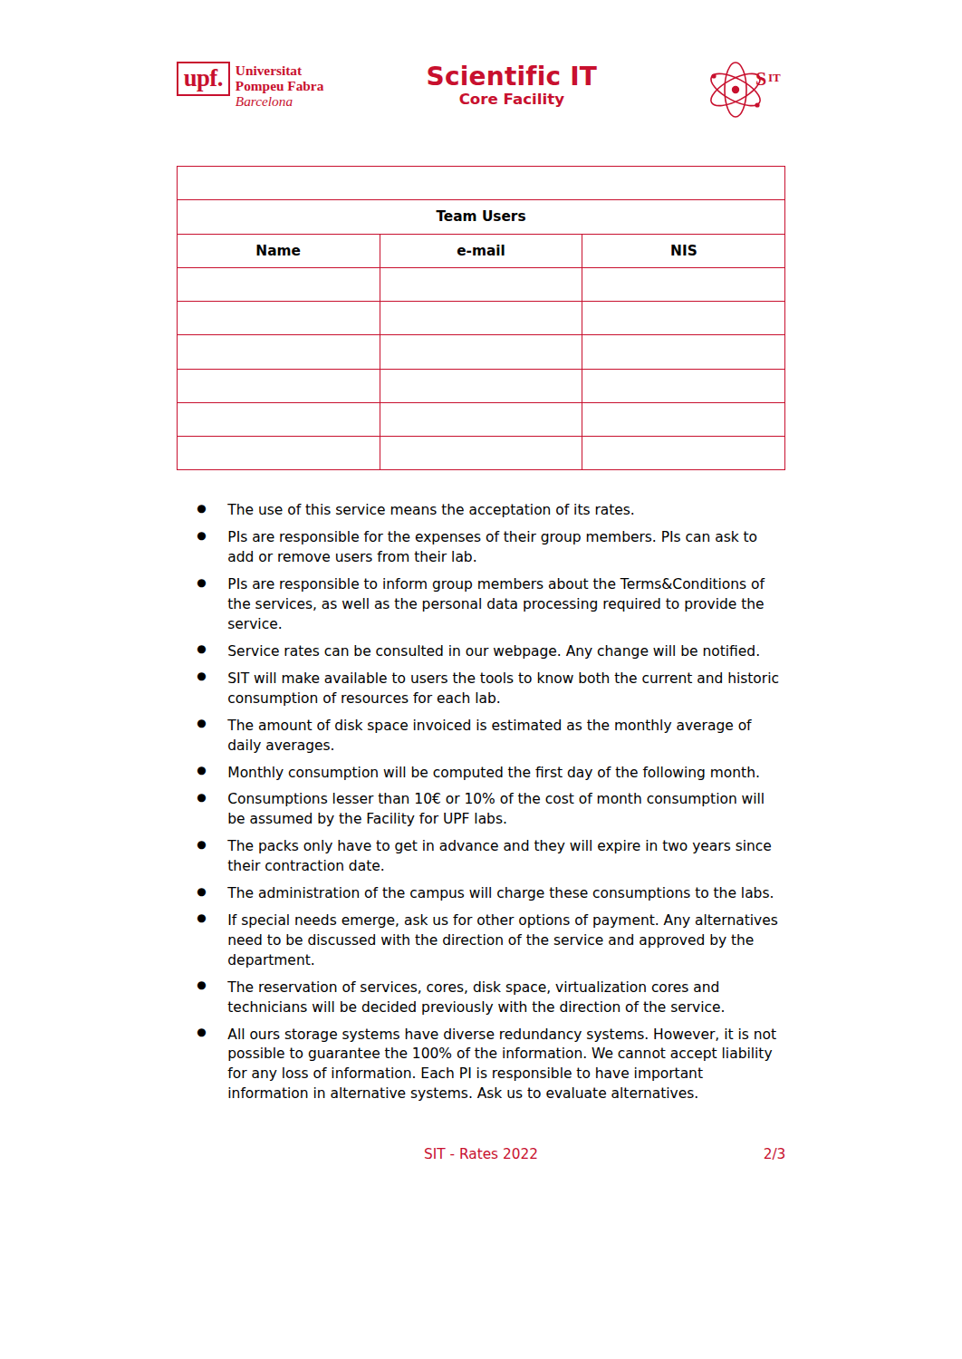upf.
Universitat
Pompeu Fabra
Barcelona
Scientific IT
Core Facility
S IT
| Team Users |
| --- |
| Name | e-mail | NIS |
The use of this service means the acceptation of its rates.
PIs are responsible for the expenses of their group members. PIs can ask to add or remove users from their lab.
PIs are responsible to inform group members about the Terms&Conditions of the services, as well as the personal data processing required to provide the service.
Service rates can be consulted in our webpage. Any change will be notified.
SIT will make available to users the tools to know both the current and historic consumption of resources for each lab.
The amount of disk space invoiced is estimated as the monthly average of daily averages.
Monthly consumption will be computed the first day of the following month.
Consumptions lesser than 10€ or 10% of the cost of month consumption will be assumed by the Facility for UPF labs.
The packs only have to get in advance and they will expire in two years since their contraction date.
The administration of the campus will charge these consumptions to the labs.
If special needs emerge, ask us for other options of payment. Any alternatives need to be discussed with the direction of the service and approved by the department.
The reservation of services, cores, disk space, virtualization cores and technicians will be decided previously with the direction of the service.
All ours storage systems have diverse redundancy systems. However, it is not possible to guarantee the 100% of the information. We cannot accept liability for any loss of information. Each PI is responsible to have important information in alternative systems. Ask us to evaluate alternatives.
SIT - Rates 2022
2/3